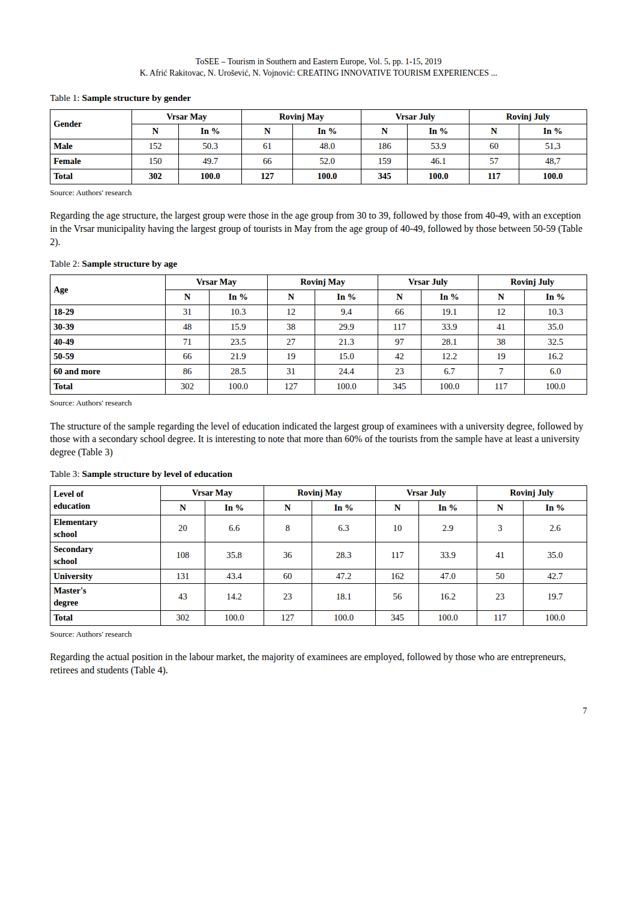ToSEE – Tourism in Southern and Eastern Europe, Vol. 5, pp. 1-15, 2019
K. Afrić Rakitovac, N. Urošević, N. Vojnović: CREATING INNOVATIVE TOURISM EXPERIENCES ...
Table 1: Sample structure by gender
| Gender | Vrsar May | Rovinj May | Vrsar July | Rovinj July |
| --- | --- | --- | --- | --- |
| N | In % | N | In % | N | In % | N | In % |
| Male | 152 | 50.3 | 61 | 48.0 | 186 | 53.9 | 60 | 51,3 |
| Female | 150 | 49.7 | 66 | 52.0 | 159 | 46.1 | 57 | 48,7 |
| Total | 302 | 100.0 | 127 | 100.0 | 345 | 100.0 | 117 | 100.0 |
Source: Authors' research
Regarding the age structure, the largest group were those in the age group from 30 to 39, followed by those from 40-49, with an exception in the Vrsar municipality having the largest group of tourists in May from the age group of 40-49, followed by those between 50-59 (Table 2).
Table 2: Sample structure by age
| Age | Vrsar May | Rovinj May | Vrsar July | Rovinj July |
| --- | --- | --- | --- | --- |
| N | In % | N | In % | N | In % | N | In % |
| 18-29 | 31 | 10.3 | 12 | 9.4 | 66 | 19.1 | 12 | 10.3 |
| 30-39 | 48 | 15.9 | 38 | 29.9 | 117 | 33.9 | 41 | 35.0 |
| 40-49 | 71 | 23.5 | 27 | 21.3 | 97 | 28.1 | 38 | 32.5 |
| 50-59 | 66 | 21.9 | 19 | 15.0 | 42 | 12.2 | 19 | 16.2 |
| 60 and more | 86 | 28.5 | 31 | 24.4 | 23 | 6.7 | 7 | 6.0 |
| Total | 302 | 100.0 | 127 | 100.0 | 345 | 100.0 | 117 | 100.0 |
Source: Authors' research
The structure of the sample regarding the level of education indicated the largest group of examinees with a university degree, followed by those with a secondary school degree. It is interesting to note that more than 60% of the tourists from the sample have at least a university degree (Table 3)
Table 3: Sample structure by level of education
| Level of education | Vrsar May | Rovinj May | Vrsar July | Rovinj July |
| --- | --- | --- | --- | --- |
| N | In % | N | In % | N | In % | N | In % |
| Elementary school | 20 | 6.6 | 8 | 6.3 | 10 | 2.9 | 3 | 2.6 |
| Secondary school | 108 | 35.8 | 36 | 28.3 | 117 | 33.9 | 41 | 35.0 |
| University | 131 | 43.4 | 60 | 47.2 | 162 | 47.0 | 50 | 42.7 |
| Master's degree | 43 | 14.2 | 23 | 18.1 | 56 | 16.2 | 23 | 19.7 |
| Total | 302 | 100.0 | 127 | 100.0 | 345 | 100.0 | 117 | 100.0 |
Source: Authors' research
Regarding the actual position in the labour market, the majority of examinees are employed, followed by those who are entrepreneurs, retirees and students (Table 4).
7